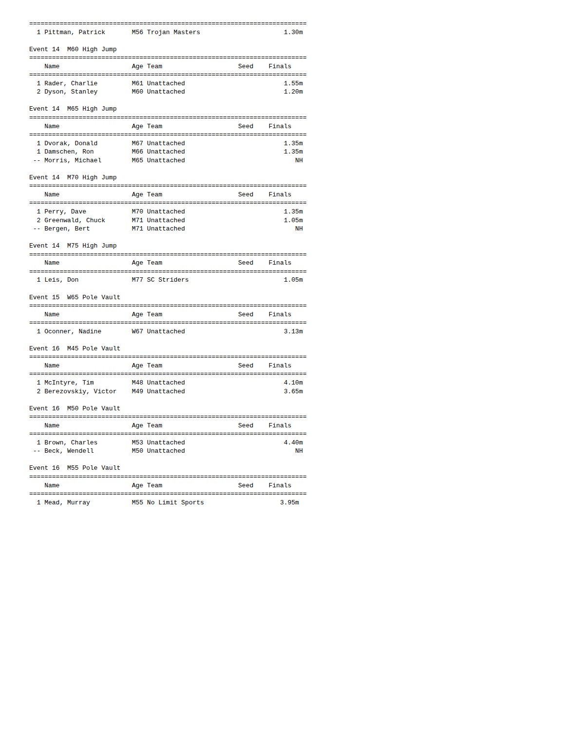=========================================================================
  1 Pittman, Patrick       M56 Trojan Masters                      1.30m

Event 14  M60 High Jump
=========================================================================
    Name                   Age Team                    Seed    Finals
=========================================================================
  1 Rader, Charlie         M61 Unattached                          1.55m
  2 Dyson, Stanley         M60 Unattached                          1.20m

Event 14  M65 High Jump
=========================================================================
    Name                   Age Team                    Seed    Finals
=========================================================================
  1 Dvorak, Donald         M67 Unattached                          1.35m
  1 Damschen, Ron          M66 Unattached                          1.35m
 -- Morris, Michael        M65 Unattached                             NH

Event 14  M70 High Jump
=========================================================================
    Name                   Age Team                    Seed    Finals
=========================================================================
  1 Perry, Dave            M70 Unattached                          1.35m
  2 Greenwald, Chuck       M71 Unattached                          1.05m
 -- Bergen, Bert           M71 Unattached                             NH

Event 14  M75 High Jump
=========================================================================
    Name                   Age Team                    Seed    Finals
=========================================================================
  1 Leis, Don              M77 SC Striders                         1.05m

Event 15  W65 Pole Vault
=========================================================================
    Name                   Age Team                    Seed    Finals
=========================================================================
  1 Oconner, Nadine        W67 Unattached                          3.13m

Event 16  M45 Pole Vault
=========================================================================
    Name                   Age Team                    Seed    Finals
=========================================================================
  1 McIntyre, Tim          M48 Unattached                          4.10m
  2 Berezovskiy, Victor    M49 Unattached                          3.65m

Event 16  M50 Pole Vault
=========================================================================
    Name                   Age Team                    Seed    Finals
=========================================================================
  1 Brown, Charles         M53 Unattached                          4.40m
 -- Beck, Wendell          M50 Unattached                             NH

Event 16  M55 Pole Vault
=========================================================================
    Name                   Age Team                    Seed    Finals
=========================================================================
  1 Mead, Murray           M55 No Limit Sports                    3.95m